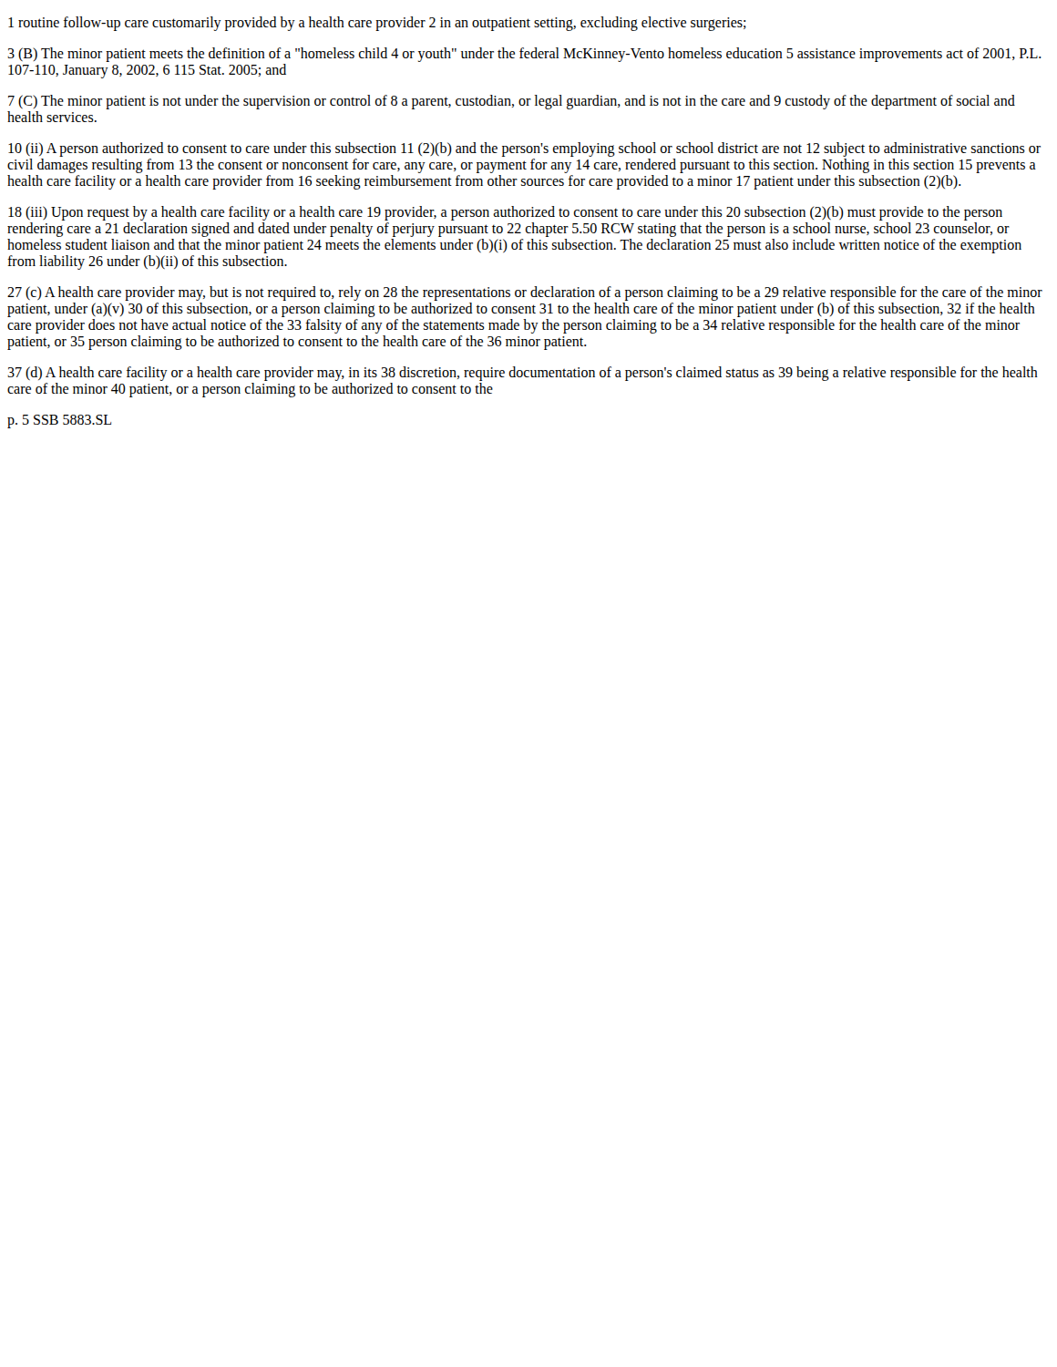1 routine follow-up care customarily provided by a health care provider 2 in an outpatient setting, excluding elective surgeries;
3 (B) The minor patient meets the definition of a "homeless child 4 or youth" under the federal McKinney-Vento homeless education 5 assistance improvements act of 2001, P.L. 107-110, January 8, 2002, 6 115 Stat. 2005; and
7 (C) The minor patient is not under the supervision or control of 8 a parent, custodian, or legal guardian, and is not in the care and 9 custody of the department of social and health services.
10 (ii) A person authorized to consent to care under this subsection 11 (2)(b) and the person's employing school or school district are not 12 subject to administrative sanctions or civil damages resulting from 13 the consent or nonconsent for care, any care, or payment for any 14 care, rendered pursuant to this section. Nothing in this section 15 prevents a health care facility or a health care provider from 16 seeking reimbursement from other sources for care provided to a minor 17 patient under this subsection (2)(b).
18 (iii) Upon request by a health care facility or a health care 19 provider, a person authorized to consent to care under this 20 subsection (2)(b) must provide to the person rendering care a 21 declaration signed and dated under penalty of perjury pursuant to 22 chapter 5.50 RCW stating that the person is a school nurse, school 23 counselor, or homeless student liaison and that the minor patient 24 meets the elements under (b)(i) of this subsection. The declaration 25 must also include written notice of the exemption from liability 26 under (b)(ii) of this subsection.
27 (c) A health care provider may, but is not required to, rely on 28 the representations or declaration of a person claiming to be a 29 relative responsible for the care of the minor patient, under (a)(v) 30 of this subsection, or a person claiming to be authorized to consent 31 to the health care of the minor patient under (b) of this subsection, 32 if the health care provider does not have actual notice of the 33 falsity of any of the statements made by the person claiming to be a 34 relative responsible for the health care of the minor patient, or 35 person claiming to be authorized to consent to the health care of the 36 minor patient.
37 (d) A health care facility or a health care provider may, in its 38 discretion, require documentation of a person's claimed status as 39 being a relative responsible for the health care of the minor 40 patient, or a person claiming to be authorized to consent to the
p. 5 SSB 5883.SL